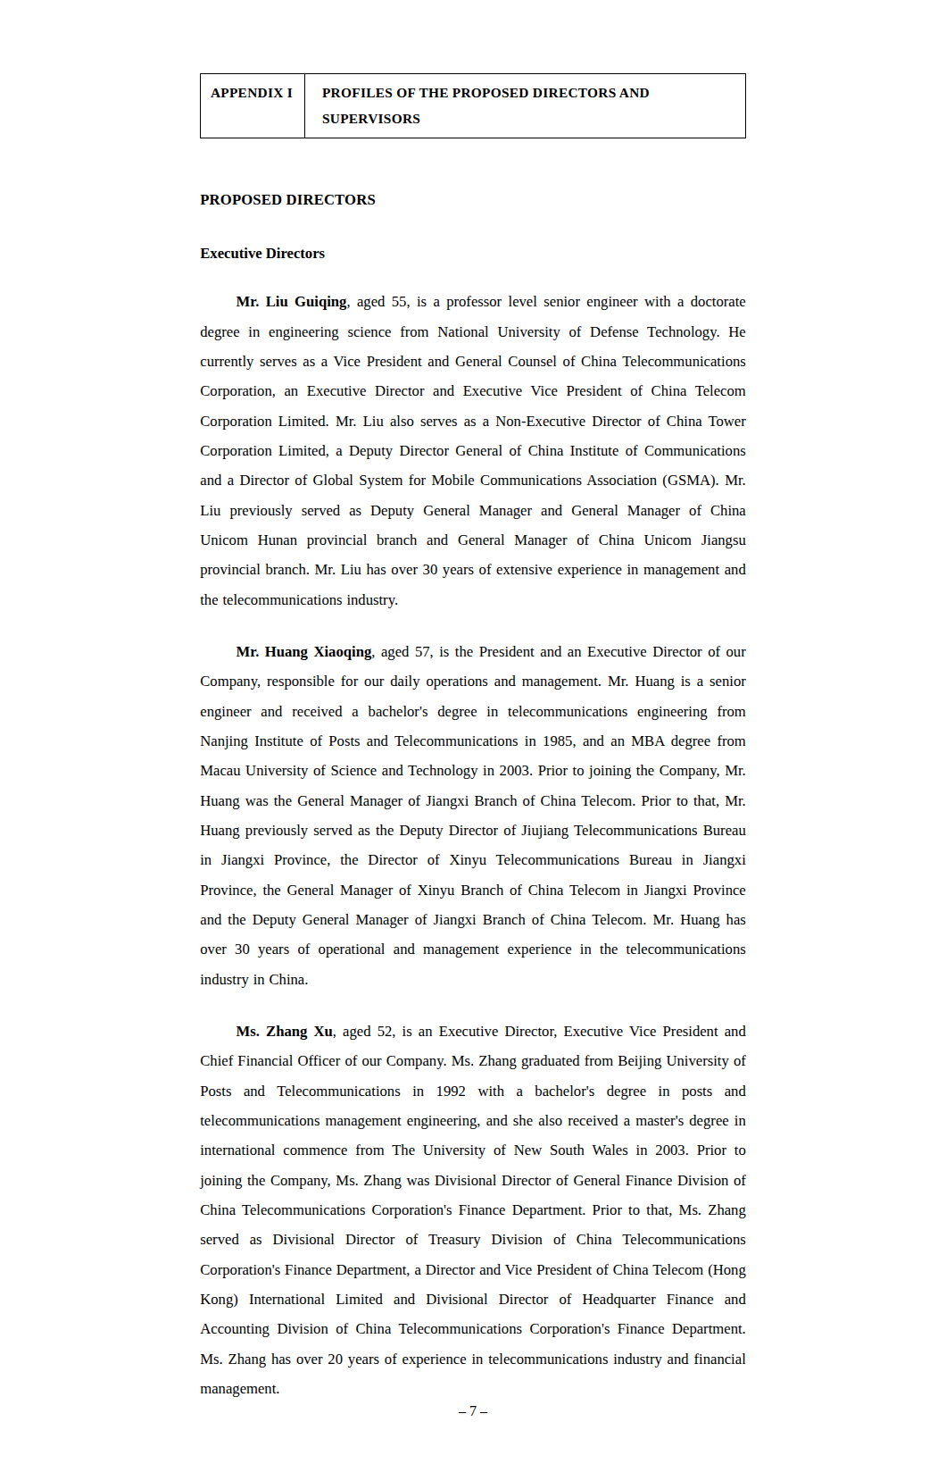APPENDIX I
PROFILES OF THE PROPOSED DIRECTORS AND SUPERVISORS
PROPOSED DIRECTORS
Executive Directors
Mr. Liu Guiqing, aged 55, is a professor level senior engineer with a doctorate degree in engineering science from National University of Defense Technology. He currently serves as a Vice President and General Counsel of China Telecommunications Corporation, an Executive Director and Executive Vice President of China Telecom Corporation Limited. Mr. Liu also serves as a Non-Executive Director of China Tower Corporation Limited, a Deputy Director General of China Institute of Communications and a Director of Global System for Mobile Communications Association (GSMA). Mr. Liu previously served as Deputy General Manager and General Manager of China Unicom Hunan provincial branch and General Manager of China Unicom Jiangsu provincial branch. Mr. Liu has over 30 years of extensive experience in management and the telecommunications industry.
Mr. Huang Xiaoqing, aged 57, is the President and an Executive Director of our Company, responsible for our daily operations and management. Mr. Huang is a senior engineer and received a bachelor's degree in telecommunications engineering from Nanjing Institute of Posts and Telecommunications in 1985, and an MBA degree from Macau University of Science and Technology in 2003. Prior to joining the Company, Mr. Huang was the General Manager of Jiangxi Branch of China Telecom. Prior to that, Mr. Huang previously served as the Deputy Director of Jiujiang Telecommunications Bureau in Jiangxi Province, the Director of Xinyu Telecommunications Bureau in Jiangxi Province, the General Manager of Xinyu Branch of China Telecom in Jiangxi Province and the Deputy General Manager of Jiangxi Branch of China Telecom. Mr. Huang has over 30 years of operational and management experience in the telecommunications industry in China.
Ms. Zhang Xu, aged 52, is an Executive Director, Executive Vice President and Chief Financial Officer of our Company. Ms. Zhang graduated from Beijing University of Posts and Telecommunications in 1992 with a bachelor's degree in posts and telecommunications management engineering, and she also received a master's degree in international commence from The University of New South Wales in 2003. Prior to joining the Company, Ms. Zhang was Divisional Director of General Finance Division of China Telecommunications Corporation's Finance Department. Prior to that, Ms. Zhang served as Divisional Director of Treasury Division of China Telecommunications Corporation's Finance Department, a Director and Vice President of China Telecom (Hong Kong) International Limited and Divisional Director of Headquarter Finance and Accounting Division of China Telecommunications Corporation's Finance Department. Ms. Zhang has over 20 years of experience in telecommunications industry and financial management.
– 7 –